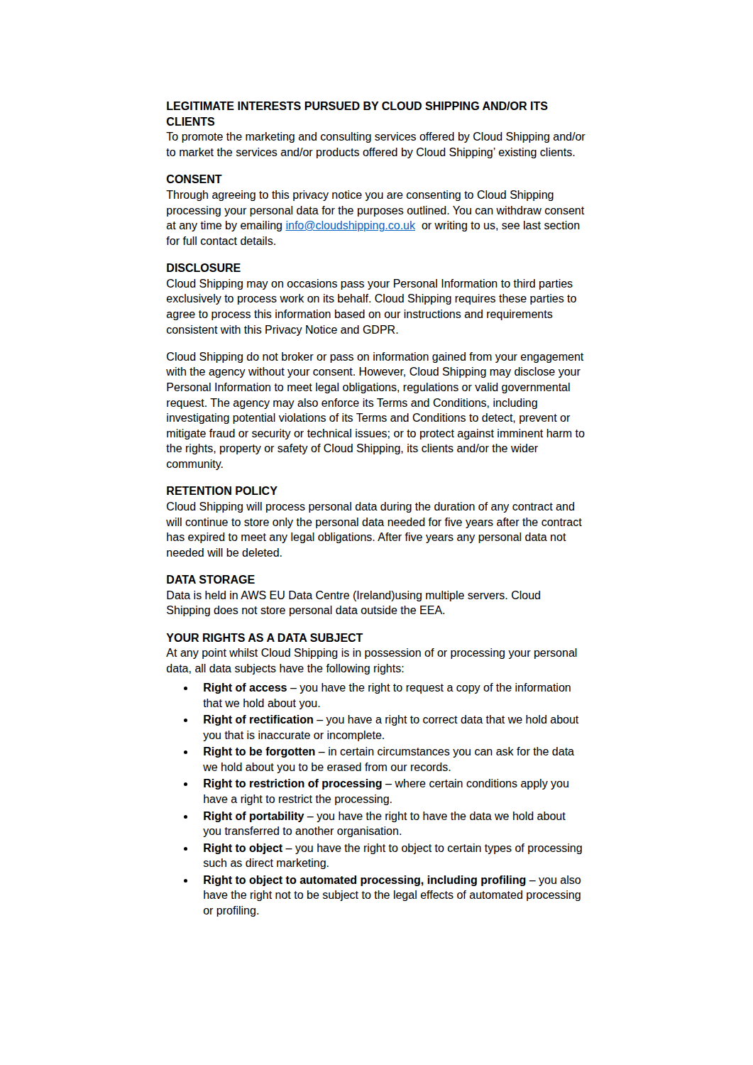Legitimate interests pursued by Cloud Shipping and/or its clients
To promote the marketing and consulting services offered by Cloud Shipping and/or to market the services and/or products offered by Cloud Shipping’ existing clients.
Consent
Through agreeing to this privacy notice you are consenting to Cloud Shipping processing your personal data for the purposes outlined. You can withdraw consent at any time by emailing info@cloudshipping.co.uk or writing to us, see last section for full contact details.
Disclosure
Cloud Shipping may on occasions pass your Personal Information to third parties exclusively to process work on its behalf. Cloud Shipping requires these parties to agree to process this information based on our instructions and requirements consistent with this Privacy Notice and GDPR.
Cloud Shipping do not broker or pass on information gained from your engagement with the agency without your consent. However, Cloud Shipping may disclose your Personal Information to meet legal obligations, regulations or valid governmental request. The agency may also enforce its Terms and Conditions, including investigating potential violations of its Terms and Conditions to detect, prevent or mitigate fraud or security or technical issues; or to protect against imminent harm to the rights, property or safety of Cloud Shipping, its clients and/or the wider community.
Retention policy
Cloud Shipping will process personal data during the duration of any contract and will continue to store only the personal data needed for five years after the contract has expired to meet any legal obligations. After five years any personal data not needed will be deleted.
Data storage
Data is held in AWS EU Data Centre (Ireland)using multiple servers. Cloud Shipping does not store personal data outside the EEA.
Your rights as a data subject
At any point whilst Cloud Shipping is in possession of or processing your personal data, all data subjects have the following rights:
Right of access – you have the right to request a copy of the information that we hold about you.
Right of rectification – you have a right to correct data that we hold about you that is inaccurate or incomplete.
Right to be forgotten – in certain circumstances you can ask for the data we hold about you to be erased from our records.
Right to restriction of processing – where certain conditions apply you have a right to restrict the processing.
Right of portability – you have the right to have the data we hold about you transferred to another organisation.
Right to object – you have the right to object to certain types of processing such as direct marketing.
Right to object to automated processing, including profiling – you also have the right not to be subject to the legal effects of automated processing or profiling.